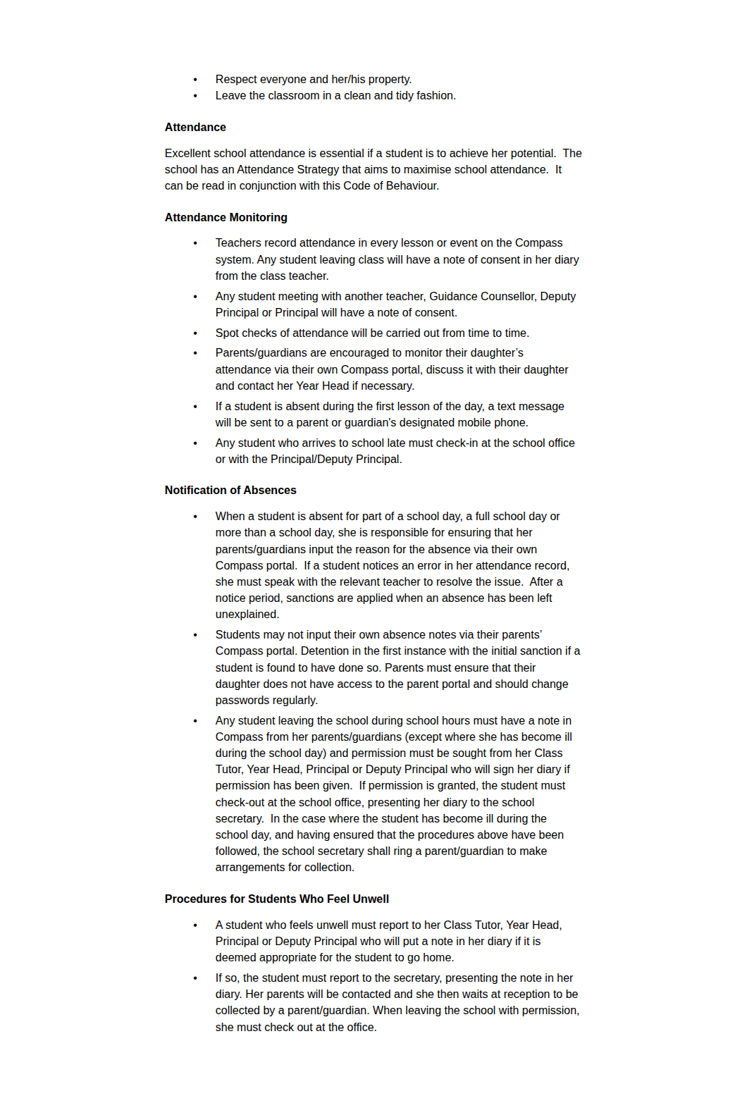Respect everyone and her/his property.
Leave the classroom in a clean and tidy fashion.
Attendance
Excellent school attendance is essential if a student is to achieve her potential. The school has an Attendance Strategy that aims to maximise school attendance. It can be read in conjunction with this Code of Behaviour.
Attendance Monitoring
Teachers record attendance in every lesson or event on the Compass system. Any student leaving class will have a note of consent in her diary from the class teacher.
Any student meeting with another teacher, Guidance Counsellor, Deputy Principal or Principal will have a note of consent.
Spot checks of attendance will be carried out from time to time.
Parents/guardians are encouraged to monitor their daughter’s attendance via their own Compass portal, discuss it with their daughter and contact her Year Head if necessary.
If a student is absent during the first lesson of the day, a text message will be sent to a parent or guardian's designated mobile phone.
Any student who arrives to school late must check-in at the school office or with the Principal/Deputy Principal.
Notification of Absences
When a student is absent for part of a school day, a full school day or more than a school day, she is responsible for ensuring that her parents/guardians input the reason for the absence via their own Compass portal. If a student notices an error in her attendance record, she must speak with the relevant teacher to resolve the issue. After a notice period, sanctions are applied when an absence has been left unexplained.
Students may not input their own absence notes via their parents’ Compass portal. Detention in the first instance with the initial sanction if a student is found to have done so. Parents must ensure that their daughter does not have access to the parent portal and should change passwords regularly.
Any student leaving the school during school hours must have a note in Compass from her parents/guardians (except where she has become ill during the school day) and permission must be sought from her Class Tutor, Year Head, Principal or Deputy Principal who will sign her diary if permission has been given. If permission is granted, the student must check-out at the school office, presenting her diary to the school secretary. In the case where the student has become ill during the school day, and having ensured that the procedures above have been followed, the school secretary shall ring a parent/guardian to make arrangements for collection.
Procedures for Students Who Feel Unwell
A student who feels unwell must report to her Class Tutor, Year Head, Principal or Deputy Principal who will put a note in her diary if it is deemed appropriate for the student to go home.
If so, the student must report to the secretary, presenting the note in her diary. Her parents will be contacted and she then waits at reception to be collected by a parent/guardian. When leaving the school with permission, she must check out at the office.